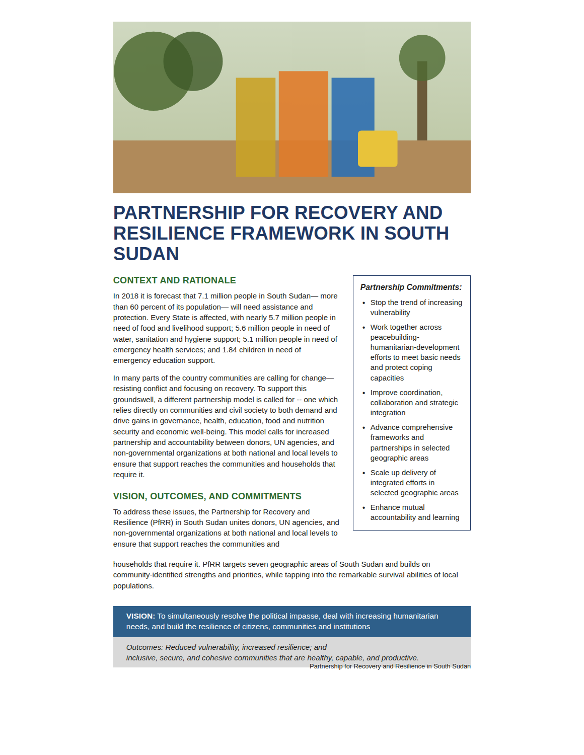Partnership for Recovery and Resilience Framework in South Sudan
Context and Rationale
In 2018 it is forecast that 7.1 million people in South Sudan— more than 60 percent of its population— will need assistance and protection. Every State is affected, with nearly 5.7 million people in need of food and livelihood support; 5.6 million people in need of water, sanitation and hygiene support; 5.1 million people in need of emergency health services; and 1.84 children in need of emergency education support.
In many parts of the country communities are calling for change— resisting conflict and focusing on recovery. To support this groundswell, a different partnership model is called for -- one which relies directly on communities and civil society to both demand and drive gains in governance, health, education, food and nutrition security and economic well-being. This model calls for increased partnership and accountability between donors, UN agencies, and non-governmental organizations at both national and local levels to ensure that support reaches the communities and households that require it.
Vision, Outcomes, and Commitments
To address these issues, the Partnership for Recovery and Resilience (PfRR) in South Sudan unites donors, UN agencies, and non-governmental organizations at both national and local levels to ensure that support reaches the communities and
Partnership Commitments:
Stop the trend of increasing vulnerability
Work together across peacebuilding-humanitarian-development efforts to meet basic needs and protect coping capacities
Improve coordination, collaboration and strategic integration
Advance comprehensive frameworks and partnerships in selected geographic areas
Scale up delivery of integrated efforts in selected geographic areas
Enhance mutual accountability and learning
households that require it. PfRR targets seven geographic areas of South Sudan and builds on community-identified strengths and priorities, while tapping into the remarkable survival abilities of local populations.
VISION: To simultaneously resolve the political impasse, deal with increasing humanitarian needs, and build the resilience of citizens, communities and institutions
Outcomes: Reduced vulnerability, increased resilience; and
inclusive, secure, and cohesive communities that are healthy, capable, and productive.
Partnership for Recovery and Resilience in South Sudan